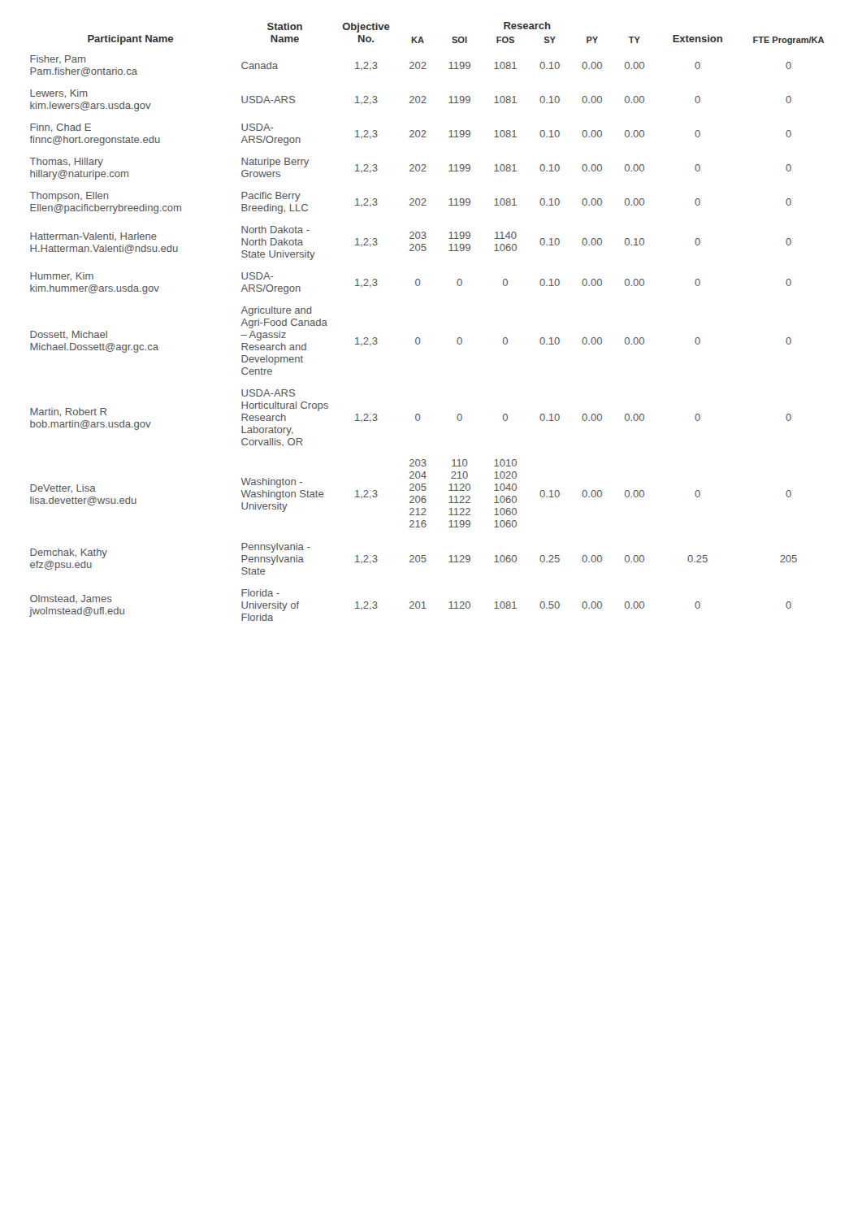| Participant Name | Station Name | Objective No. | Research | Extension |
| --- | --- | --- | --- | --- |
| KA | SOI | FOS | SY | PY | TY | FTE Program/KA |
| Fisher, Pam Pam.fisher@ontario.ca | Canada | 1,2,3 | 202 | 1199 | 1081 | 0.10 | 0.00 | 0.00 | 0 | 0 |
| Lewers, Kim kim.lewers@ars.usda.gov | USDA-ARS | 1,2,3 | 202 | 1199 | 1081 | 0.10 | 0.00 | 0.00 | 0 | 0 |
| Finn, Chad E finnc@hort.oregonstate.edu | USDA-ARS/Oregon | 1,2,3 | 202 | 1199 | 1081 | 0.10 | 0.00 | 0.00 | 0 | 0 |
| Thomas, Hillary hillary@naturipe.com | Naturipe Berry Growers | 1,2,3 | 202 | 1199 | 1081 | 0.10 | 0.00 | 0.00 | 0 | 0 |
| Thompson, Ellen Ellen@pacificberrybreeding.com | Pacific Berry Breeding, LLC | 1,2,3 | 202 | 1199 | 1081 | 0.10 | 0.00 | 0.00 | 0 | 0 |
| Hatterman-Valenti, Harlene H.Hatterman.Valenti@ndsu.edu | North Dakota - North Dakota State University | 1,2,3 | 203 205 | 1199 1199 | 1140 1060 | 0.10 | 0.00 | 0.10 | 0 | 0 |
| Hummer, Kim kim.hummer@ars.usda.gov | USDA-ARS/Oregon | 1,2,3 | 0 | 0 | 0 | 0.10 | 0.00 | 0.00 | 0 | 0 |
| Dossett, Michael Michael.Dossett@agr.gc.ca | Agriculture and Agri-Food Canada – Agassiz Research and Development Centre | 1,2,3 | 0 | 0 | 0 | 0.10 | 0.00 | 0.00 | 0 | 0 |
| Martin, Robert R bob.martin@ars.usda.gov | USDA-ARS Horticultural Crops Research Laboratory, Corvallis, OR | 1,2,3 | 0 | 0 | 0 | 0.10 | 0.00 | 0.00 | 0 | 0 |
| DeVetter, Lisa lisa.devetter@wsu.edu | Washington - Washington State University | 1,2,3 | 203 204 205 206 212 216 | 110 210 1120 1122 1122 1199 | 1010 1020 1040 1060 1060 1060 | 0.10 | 0.00 | 0.00 | 0 | 0 |
| Demchak, Kathy efz@psu.edu | Pennsylvania - Pennsylvania State | 1,2,3 | 205 | 1129 | 1060 | 0.25 | 0.00 | 0.00 | 0.25 | 205 |
| Olmstead, James jwolmstead@ufl.edu | Florida - University of Florida | 1,2,3 | 201 | 1120 | 1081 | 0.50 | 0.00 | 0.00 | 0 | 0 |